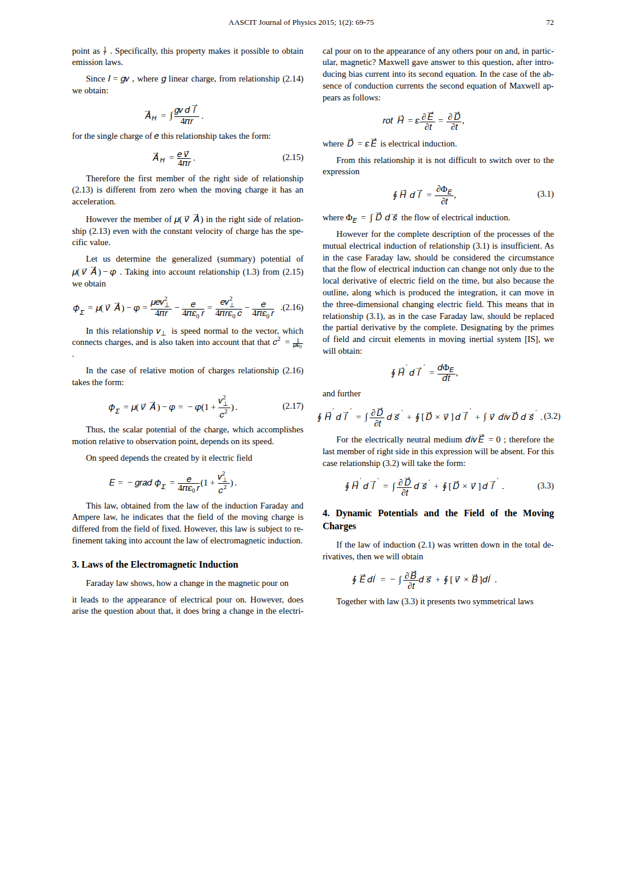AASCIT Journal of Physics 2015; 1(2): 69-75
72
point as 1r . Specifically, this property makes it possible to obtain emission laws.
Since I=gv , where g linear charge, from relationship (2.14) we obtain:
A→H = ∫ gvdl→ 4πr .
for the single charge of e this relationship takes the form:
A→H = ev→ 4πr .
(2.15)
Therefore the first member of the right side of relationship (2.13) is different from zero when the moving charge it has an acceleration.
However the member of μ(v→A→) in the right side of relationship (2.13) even with the constant velocity of charge has the specific value.
Let us determine the generalized (summary) potential of μ(v→A→)−φ . Taking into account relationship (1.3) from (2.15) we obtain
ϕΣ = μ(v→A→) −φ = μev⊥2 4πr − e 4πε0r = ev⊥2 4πrε0c − e 4πε0r
.(2.16)
In this relationship v⊥ is speed normal to the vector, which connects charges, and is also taken into account that that c2=1με0 .
In the case of relative motion of charges relationship (2.16) takes the form:
ϕΣ = μ(v→A→) −φ = −φ ( 1+ v⊥2 c2 ) .
(2.17)
Thus, the scalar potential of the charge, which accomplishes motion relative to observation point, depends on its speed.
On speed depends the created by it electric field
E=−grad ϕΣ = e 4πε0r ( 1+ v⊥2 c2 ) .
This law, obtained from the law of the induction Faraday and Ampere law, he indicates that the field of the moving charge is differed from the field of fixed. However, this law is subject to refinement taking into account the law of electromagnetic induction.
3. Laws of the Electromagnetic Induction
Faraday law shows, how a change in the magnetic pour on
it leads to the appearance of electrical pour on. However, does arise the question about that, it does bring a change in the electrical pour on to the appearance of any others pour on and, in particular, magnetic? Maxwell gave answer to this question, after introducing bias current into its second equation. In the case of the absence of conduction currents the second equation of Maxwell appears as follows:
rot H→ = ε ∂E→ ∂t = ∂D→ ∂t ,
where D→=εE→ is electrical induction.
From this relationship it is not difficult to switch over to the expression
∮ H→ dl→ = ∂ΦE ∂t ,
(3.1)
where ΦE=∫D→ds→ the flow of electrical induction.
However for the complete description of the processes of the mutual electrical induction of relationship (3.1) is insufficient. As in the case Faraday law, should be considered the circumstance that the flow of electrical induction can change not only due to the local derivative of electric field on the time, but also because the outline, along which is produced the integration, it can move in the three-dimensional changing electric field. This means that in relationship (3.1), as in the case Faraday law, should be replaced the partial derivative by the complete. Designating by the primes of field and circuit elements in moving inertial system [IS], we will obtain:
∮ H→′ dl→′ = dΦE dt ,
and further
∮ H→′ dl→′ = ∫ ∂D→ ∂t ds→′ + ∮ [ D→ × v→ ] dl→′ + ∫ v→ divD→ ds→′ .
(3.2)
For the electrically neutral medium divE→=0 ; therefore the last member of right side in this expression will be absent. For this case relationship (3.2) will take the form:
∮ H→′ dl→′ = ∫ ∂D→ ∂t ds→′ + ∮ [ D→ × v→ ] dl→′ .
(3.3)
4. Dynamic Potentials and the Field of the Moving Charges
If the law of induction (2.1) was written down in the total derivatives, then we will obtain
∮ E→ dl′ = − ∫ ∂B→ ∂t ds→ + ∮ [ v→ × B→ ] dl′ .
Together with law (3.3) it presents two symmetrical laws